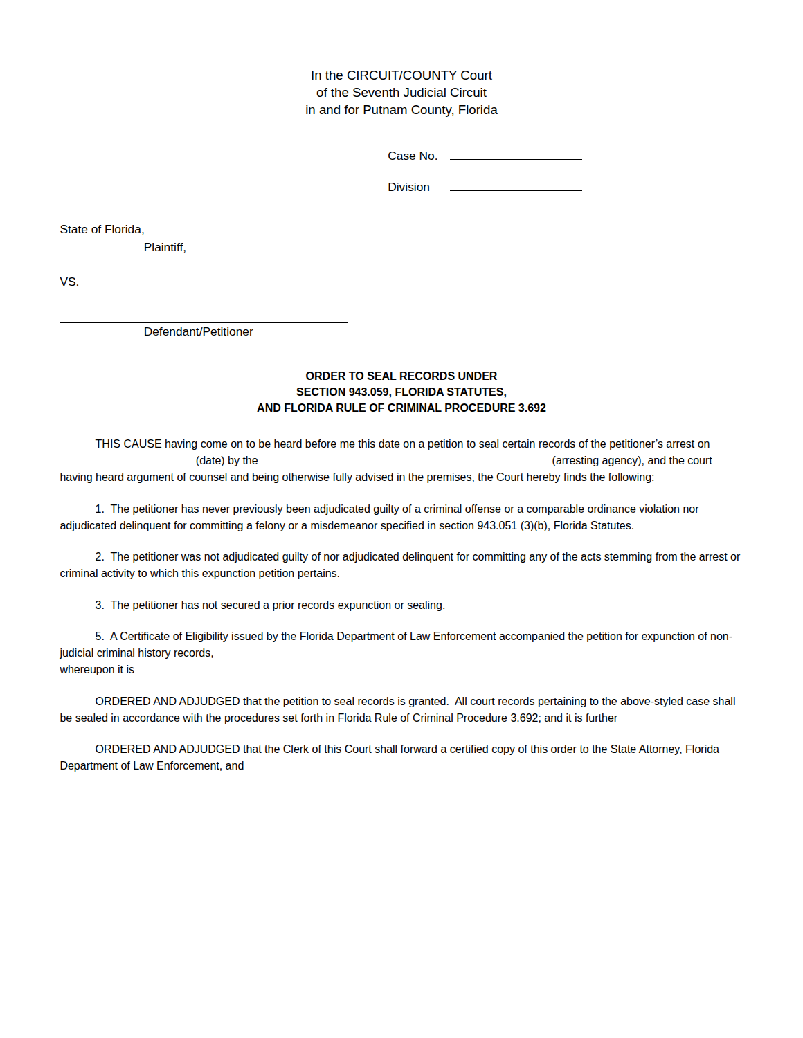In the CIRCUIT/COUNTY Court
of the Seventh Judicial Circuit
in and for Putnam County, Florida
Case No.
Division
State of Florida,
Plaintiff,
VS.
Defendant/Petitioner
ORDER TO SEAL RECORDS UNDER SECTION 943.059, FLORIDA STATUTES, AND FLORIDA RULE OF CRIMINAL PROCEDURE 3.692
THIS CAUSE having come on to be heard before me this date on a petition to seal certain records of the petitioner’s arrest on (date) by the (arresting agency), and the court having heard argument of counsel and being otherwise fully advised in the premises, the Court hereby finds the following:
1. The petitioner has never previously been adjudicated guilty of a criminal offense or a comparable ordinance violation nor adjudicated delinquent for committing a felony or a misdemeanor specified in section 943.051 (3)(b), Florida Statutes.
2. The petitioner was not adjudicated guilty of nor adjudicated delinquent for committing any of the acts stemming from the arrest or criminal activity to which this expunction petition pertains.
3. The petitioner has not secured a prior records expunction or sealing.
5. A Certificate of Eligibility issued by the Florida Department of Law Enforcement accompanied the petition for expunction of non-judicial criminal history records,
whereupon it is
ORDERED AND ADJUDGED that the petition to seal records is granted. All court records pertaining to the above-styled case shall be sealed in accordance with the procedures set forth in Florida Rule of Criminal Procedure 3.692; and it is further
ORDERED AND ADJUDGED that the Clerk of this Court shall forward a certified copy of this order to the State Attorney, Florida Department of Law Enforcement, and